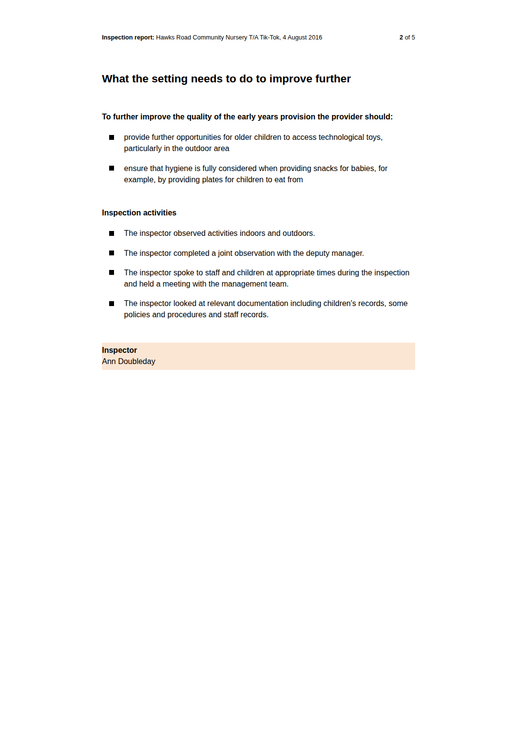Inspection report: Hawks Road Community Nursery T/A Tik-Tok, 4 August 2016
2 of 5
What the setting needs to do to improve further
To further improve the quality of the early years provision the provider should:
provide further opportunities for older children to access technological toys, particularly in the outdoor area
ensure that hygiene is fully considered when providing snacks for babies, for example, by providing plates for children to eat from
Inspection activities
The inspector observed activities indoors and outdoors.
The inspector completed a joint observation with the deputy manager.
The inspector spoke to staff and children at appropriate times during the inspection and held a meeting with the management team.
The inspector looked at relevant documentation including children's records, some policies and procedures and staff records.
Inspector Ann Doubleday